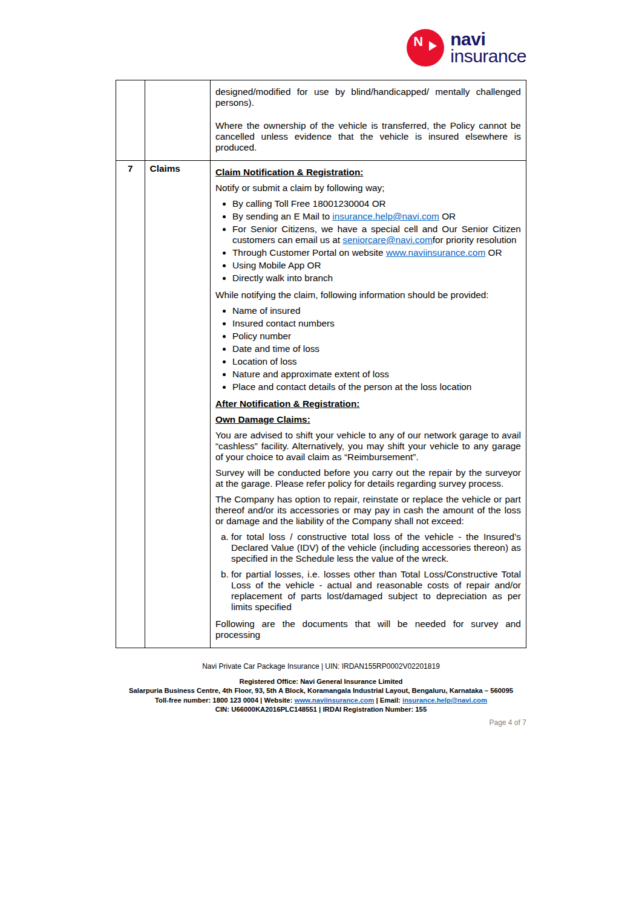navi insurance
| | | designed/modified for use by blind/handicapped/ mentally challenged persons). Where the ownership of the vehicle is transferred, the Policy cannot be cancelled unless evidence that the vehicle is insured elsewhere is produced. |
| 7 | Claims | Claim Notification & Registration: Notify or submit a claim by following way; By calling Toll Free 18001230004 OR By sending an E Mail to insurance.help@navi.com OR For Senior Citizens, we have a special cell and Our Senior Citizen customers can email us at seniorcare@navi.com for priority resolution Through Customer Portal on website www.naviinsurance.com OR Using Mobile App OR Directly walk into branch While notifying the claim, following information should be provided: Name of insured Insured contact numbers Policy number Date and time of loss Location of loss Nature and approximate extent of loss Place and contact details of the person at the loss location After Notification & Registration: Own Damage Claims: You are advised to shift your vehicle to any of our network garage to avail “cashless” facility. Alternatively, you may shift your vehicle to any garage of your choice to avail claim as “Reimbursement”. Survey will be conducted before you carry out the repair by the surveyor at the garage. Please refer policy for details regarding survey process. The Company has option to repair, reinstate or replace the vehicle or part thereof and/or its accessories or may pay in cash the amount of the loss or damage and the liability of the Company shall not exceed: for total loss / constructive total loss of the vehicle - the Insured’s Declared Value (IDV) of the vehicle (including accessories thereon) as specified in the Schedule less the value of the wreck. for partial losses, i.e. losses other than Total Loss/Constructive Total Loss of the vehicle - actual and reasonable costs of repair and/or replacement of parts lost/damaged subject to depreciation as per limits specified Following are the documents that will be needed for survey and processing |
Navi Private Car Package Insurance | UIN: IRDAN155RP0002V02201819
Registered Office: Navi General Insurance Limited
Salarpuria Business Centre, 4th Floor, 93, 5th A Block, Koramangala Industrial Layout, Bengaluru, Karnataka – 560095
Toll-free number: 1800 123 0004 | Website: www.naviinsurance.com | Email: insurance.help@navi.com
CIN: U66000KA2016PLC148551 | IRDAI Registration Number: 155
Page 4 of 7